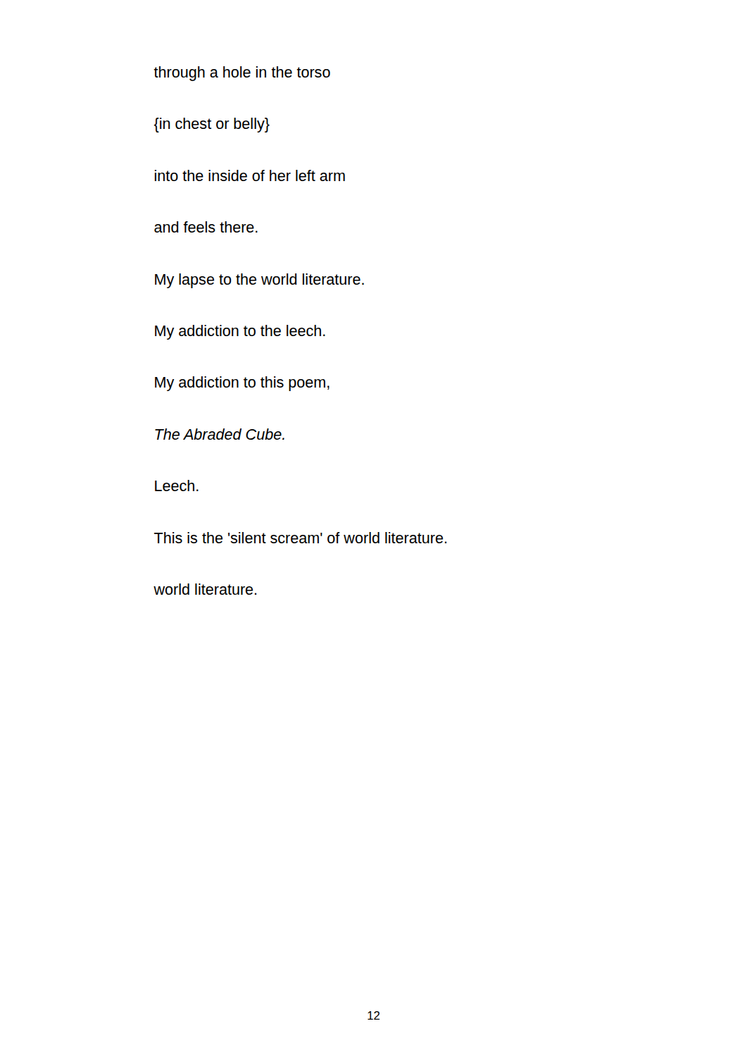through a hole in the torso
{in chest or belly}
into the inside of her left arm
and feels there.
My lapse to the world literature.
My addiction to the leech.
My addiction to this poem,
The Abraded Cube.
Leech.
This is the 'silent scream' of world literature.
world literature.
12